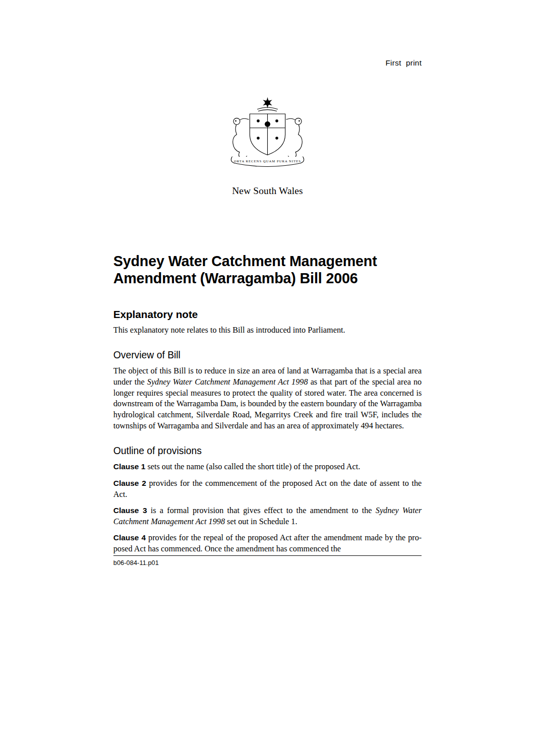First print
ORTA RECENS QUAM PURA NITES
New South Wales
Sydney Water Catchment Management Amendment (Warragamba) Bill 2006
Explanatory note
This explanatory note relates to this Bill as introduced into Parliament.
Overview of Bill
The object of this Bill is to reduce in size an area of land at Warragamba that is a special area under the Sydney Water Catchment Management Act 1998 as that part of the special area no longer requires special measures to protect the quality of stored water. The area concerned is downstream of the Warragamba Dam, is bounded by the eastern boundary of the Warragamba hydrological catchment, Silverdale Road, Megarritys Creek and fire trail W5F, includes the townships of Warragamba and Silverdale and has an area of approximately 494 hectares.
Outline of provisions
Clause 1 sets out the name (also called the short title) of the proposed Act.
Clause 2 provides for the commencement of the proposed Act on the date of assent to the Act.
Clause 3 is a formal provision that gives effect to the amendment to the Sydney Water Catchment Management Act 1998 set out in Schedule 1.
Clause 4 provides for the repeal of the proposed Act after the amendment made by the proposed Act has commenced. Once the amendment has commenced the
b06-084-11.p01